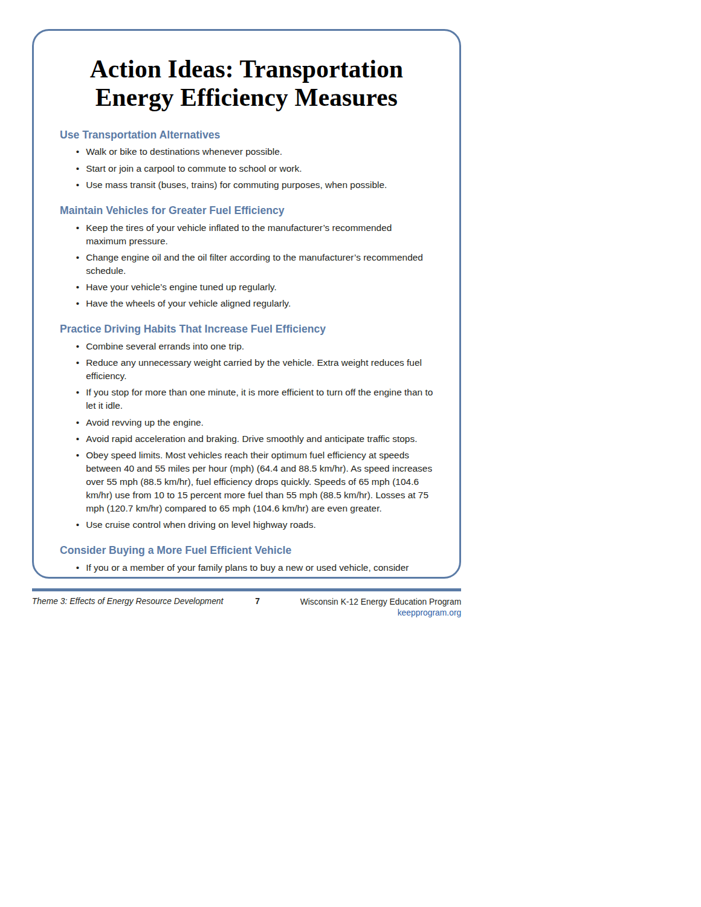Action Ideas: Transportation
Energy Efficiency Measures
Use Transportation Alternatives
Walk or bike to destinations whenever possible.
Start or join a carpool to commute to school or work.
Use mass transit (buses, trains) for commuting purposes, when possible.
Maintain Vehicles for Greater Fuel Efficiency
Keep the tires of your vehicle inflated to the manufacturer’s recommended maximum pressure.
Change engine oil and the oil filter according to the manufacturer’s recommended schedule.
Have your vehicle’s engine tuned up regularly.
Have the wheels of your vehicle aligned regularly.
Practice Driving Habits That Increase Fuel Efficiency
Combine several errands into one trip.
Reduce any unnecessary weight carried by the vehicle. Extra weight reduces fuel efficiency.
If you stop for more than one minute, it is more efficient to turn off the engine than to let it idle.
Avoid revving up the engine.
Avoid rapid acceleration and braking. Drive smoothly and anticipate traffic stops.
Obey speed limits. Most vehicles reach their optimum fuel efficiency at speeds between 40 and 55 miles per hour (mph) (64.4 and 88.5 km/hr). As speed increases over 55 mph (88.5 km/hr), fuel efficiency drops quickly. Speeds of 65 mph (104.6 km/hr) use from 10 to 15 percent more fuel than 55 mph (88.5 km/hr). Losses at 75 mph (120.7 km/hr) compared to 65 mph (104.6 km/hr) are even greater.
Use cruise control when driving on level highway roads.
Consider Buying a More Fuel Efficient Vehicle
If you or a member of your family plans to buy a new or used vehicle, consider choosing one with the highest possible fuel efficiency (miles per gallon, or mpg) rating. Small vehicles with four-cylinder engines and manual transmissions generally have the highest fuel efficiency ratings. However, fuel efficiency ratings also vary for different classes of vehicles (cars, minivans, station wagons, light trucks, etc.), so make sure to consider the most efficient vehicle within a certain class.
Trip Planning
Design a travel brochure of Wisconsin that identifies energy-efficient ways of getting to various destinations and points of interest within the state.
Theme 3: Effects of Energy Resource Development
7
Wisconsin K-12 Energy Education Program
keepprogram.org